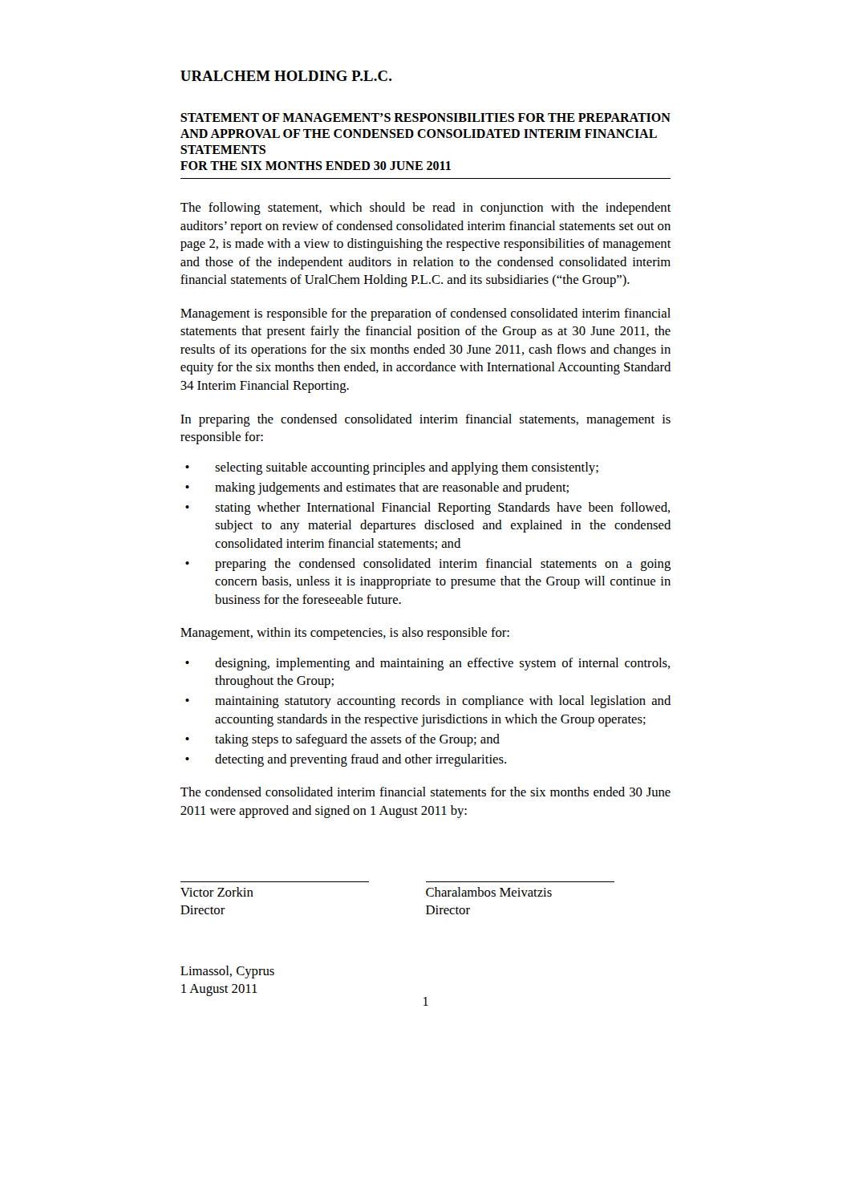URALCHEM HOLDING P.L.C.
STATEMENT OF MANAGEMENT’S RESPONSIBILITIES FOR THE PREPARATION
AND APPROVAL OF THE CONDENSED CONSOLIDATED INTERIM FINANCIAL STATEMENTS
FOR THE SIX MONTHS ENDED 30 JUNE 2011
The following statement, which should be read in conjunction with the independent auditors’ report on review of condensed consolidated interim financial statements set out on page 2, is made with a view to distinguishing the respective responsibilities of management and those of the independent auditors in relation to the condensed consolidated interim financial statements of UralChem Holding P.L.C. and its subsidiaries (“the Group”).
Management is responsible for the preparation of condensed consolidated interim financial statements that present fairly the financial position of the Group as at 30 June 2011, the results of its operations for the six months ended 30 June 2011, cash flows and changes in equity for the six months then ended, in accordance with International Accounting Standard 34 Interim Financial Reporting.
In preparing the condensed consolidated interim financial statements, management is responsible for:
selecting suitable accounting principles and applying them consistently;
making judgements and estimates that are reasonable and prudent;
stating whether International Financial Reporting Standards have been followed, subject to any material departures disclosed and explained in the condensed consolidated interim financial statements; and
preparing the condensed consolidated interim financial statements on a going concern basis, unless it is inappropriate to presume that the Group will continue in business for the foreseeable future.
Management, within its competencies, is also responsible for:
designing, implementing and maintaining an effective system of internal controls, throughout the Group;
maintaining statutory accounting records in compliance with local legislation and accounting standards in the respective jurisdictions in which the Group operates;
taking steps to safeguard the assets of the Group; and
detecting and preventing fraud and other irregularities.
The condensed consolidated interim financial statements for the six months ended 30 June 2011 were approved and signed on 1 August 2011 by:
| Victor Zorkin Director | Charalambos Meivatzis Director |
Limassol, Cyprus
1 August 2011
1